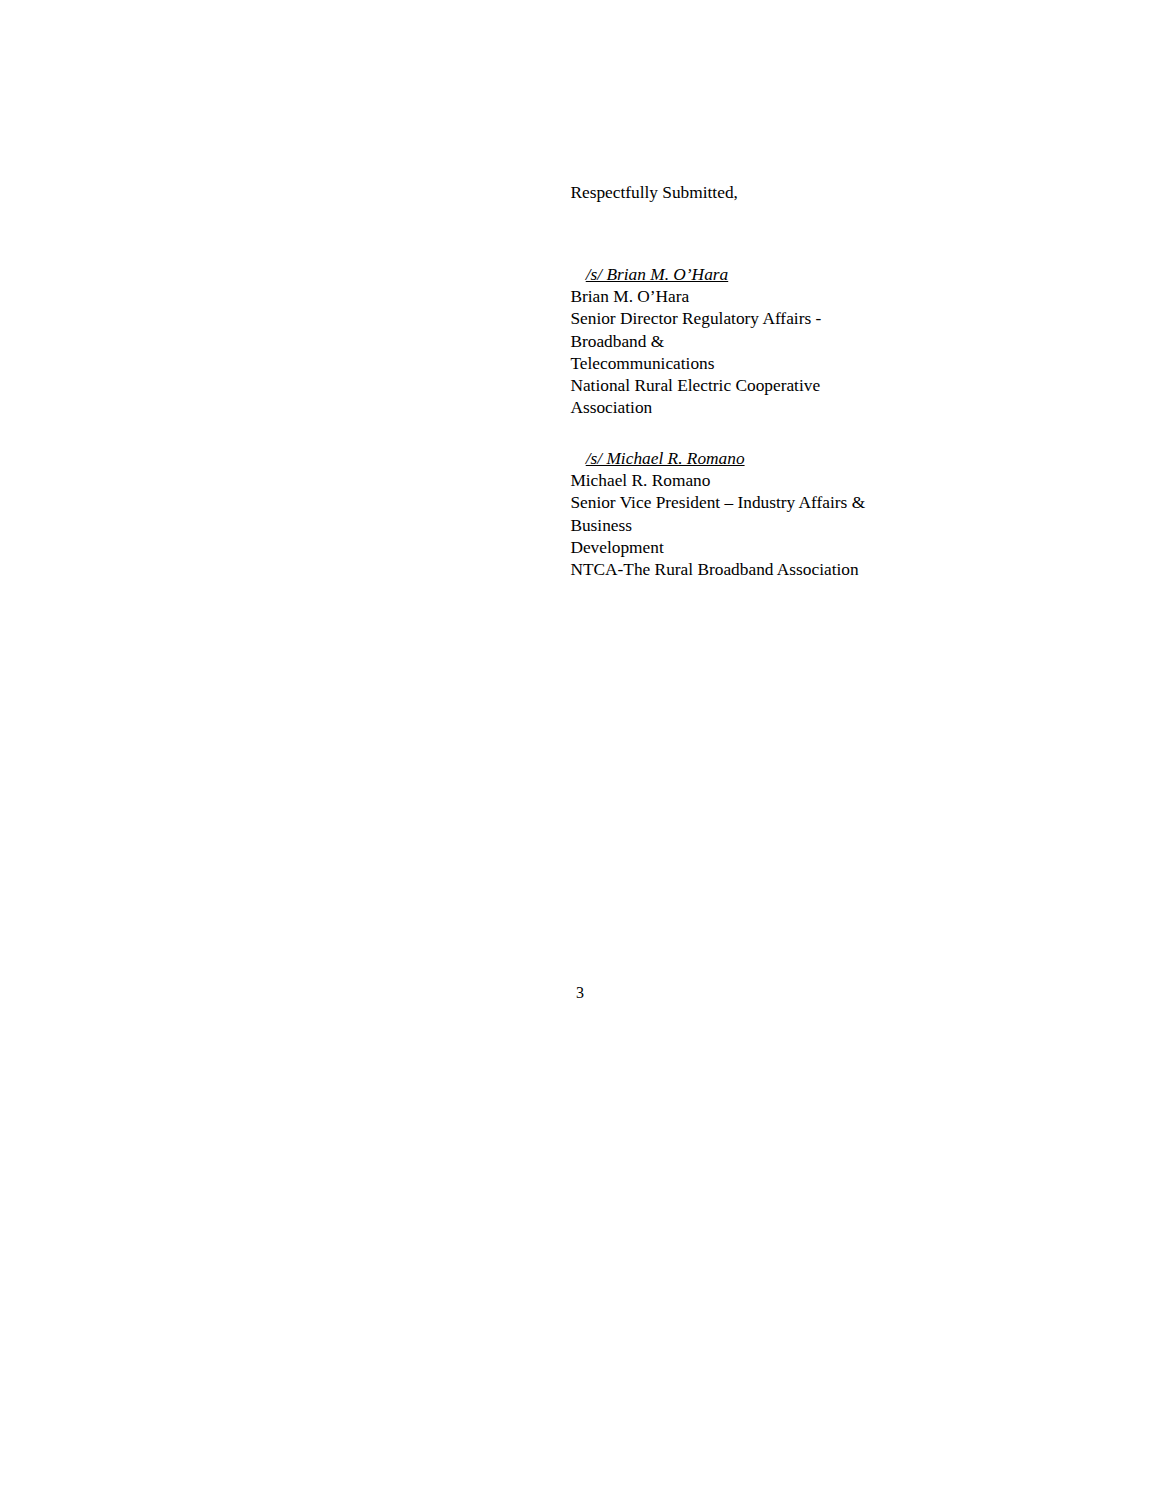Respectfully Submitted,
/s/ Brian M. O’Hara
Brian M. O’Hara
Senior Director Regulatory Affairs - Broadband &
Telecommunications
National Rural Electric Cooperative Association
/s/ Michael R. Romano
Michael R. Romano
Senior Vice President – Industry Affairs & Business
Development
NTCA-The Rural Broadband Association
3